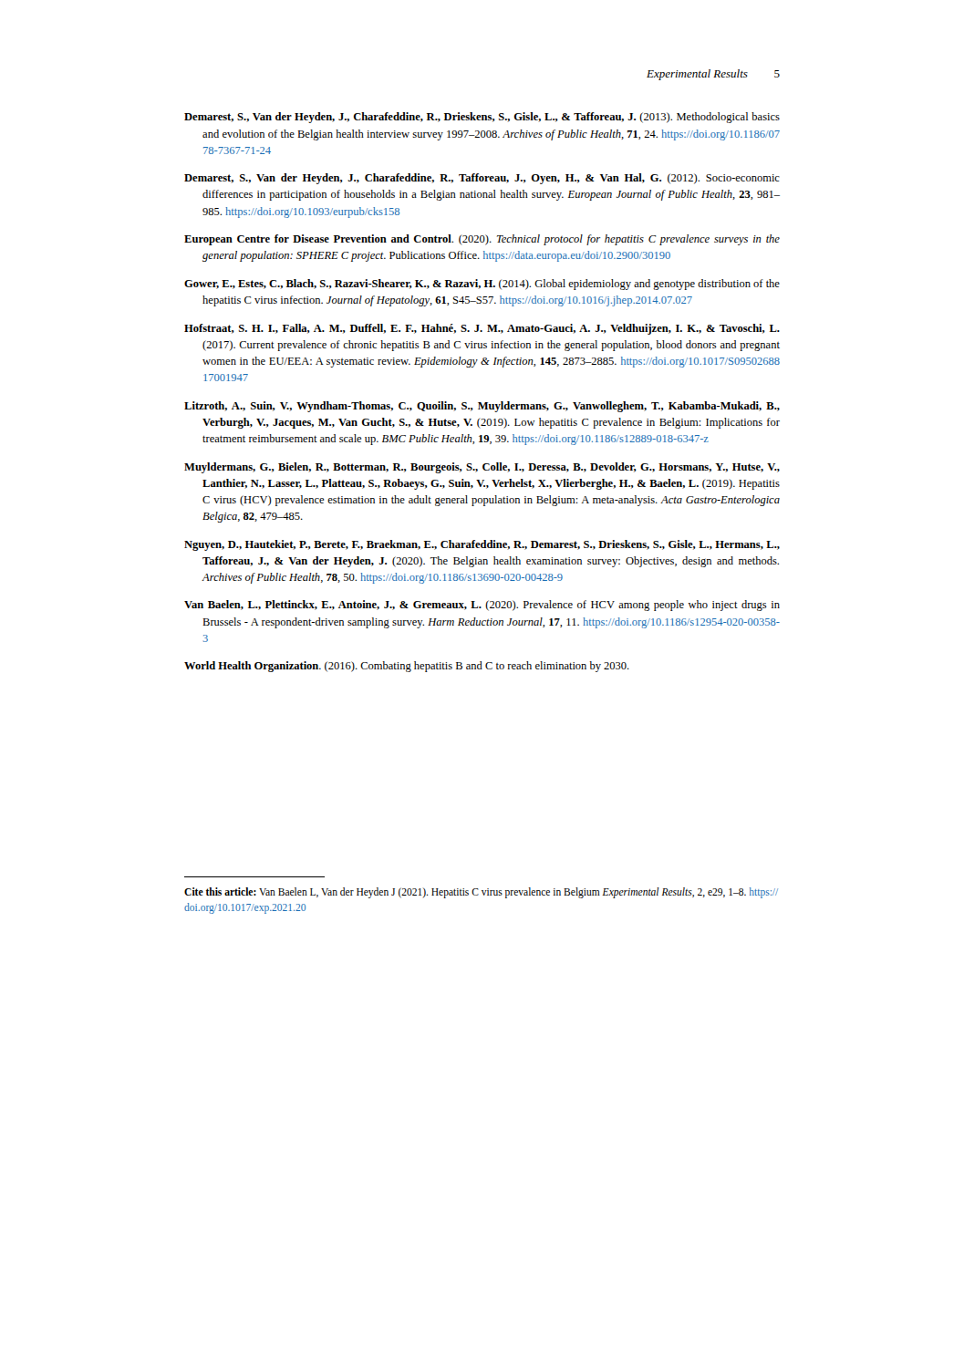Experimental Results 5
Demarest, S., Van der Heyden, J., Charafeddine, R., Drieskens, S., Gisle, L., & Tafforeau, J. (2013). Methodological basics and evolution of the Belgian health interview survey 1997–2008. Archives of Public Health, 71, 24. https://doi.org/10.1186/0778-7367-71-24
Demarest, S., Van der Heyden, J., Charafeddine, R., Tafforeau, J., Oyen, H., & Van Hal, G. (2012). Socio-economic differences in participation of households in a Belgian national health survey. European Journal of Public Health, 23, 981–985. https://doi.org/10.1093/eurpub/cks158
European Centre for Disease Prevention and Control. (2020). Technical protocol for hepatitis C prevalence surveys in the general population: SPHERE C project. Publications Office. https://data.europa.eu/doi/10.2900/30190
Gower, E., Estes, C., Blach, S., Razavi-Shearer, K., & Razavi, H. (2014). Global epidemiology and genotype distribution of the hepatitis C virus infection. Journal of Hepatology, 61, S45–S57. https://doi.org/10.1016/j.jhep.2014.07.027
Hofstraat, S. H. I., Falla, A. M., Duffell, E. F., Hahné, S. J. M., Amato-Gauci, A. J., Veldhuijzen, I. K., & Tavoschi, L. (2017). Current prevalence of chronic hepatitis B and C virus infection in the general population, blood donors and pregnant women in the EU/EEA: A systematic review. Epidemiology & Infection, 145, 2873–2885. https://doi.org/10.1017/S0950268817001947
Litzroth, A., Suin, V., Wyndham-Thomas, C., Quoilin, S., Muyldermans, G., Vanwolleghem, T., Kabamba-Mukadi, B., Verburgh, V., Jacques, M., Van Gucht, S., & Hutse, V. (2019). Low hepatitis C prevalence in Belgium: Implications for treatment reimbursement and scale up. BMC Public Health, 19, 39. https://doi.org/10.1186/s12889-018-6347-z
Muyldermans, G., Bielen, R., Botterman, R., Bourgeois, S., Colle, I., Deressa, B., Devolder, G., Horsmans, Y., Hutse, V., Lanthier, N., Lasser, L., Platteau, S., Robaeys, G., Suin, V., Verhelst, X., Vlierberghe, H., & Baelen, L. (2019). Hepatitis C virus (HCV) prevalence estimation in the adult general population in Belgium: A meta-analysis. Acta Gastro-Enterologica Belgica, 82, 479–485.
Nguyen, D., Hautekiet, P., Berete, F., Braekman, E., Charafeddine, R., Demarest, S., Drieskens, S., Gisle, L., Hermans, L., Tafforeau, J., & Van der Heyden, J. (2020). The Belgian health examination survey: Objectives, design and methods. Archives of Public Health, 78, 50. https://doi.org/10.1186/s13690-020-00428-9
Van Baelen, L., Plettinckx, E., Antoine, J., & Gremeaux, L. (2020). Prevalence of HCV among people who inject drugs in Brussels - A respondent-driven sampling survey. Harm Reduction Journal, 17, 11. https://doi.org/10.1186/s12954-020-00358-3
World Health Organization. (2016). Combating hepatitis B and C to reach elimination by 2030.
Cite this article: Van Baelen L, Van der Heyden J (2021). Hepatitis C virus prevalence in Belgium Experimental Results, 2, e29, 1–8. https://doi.org/10.1017/exp.2021.20